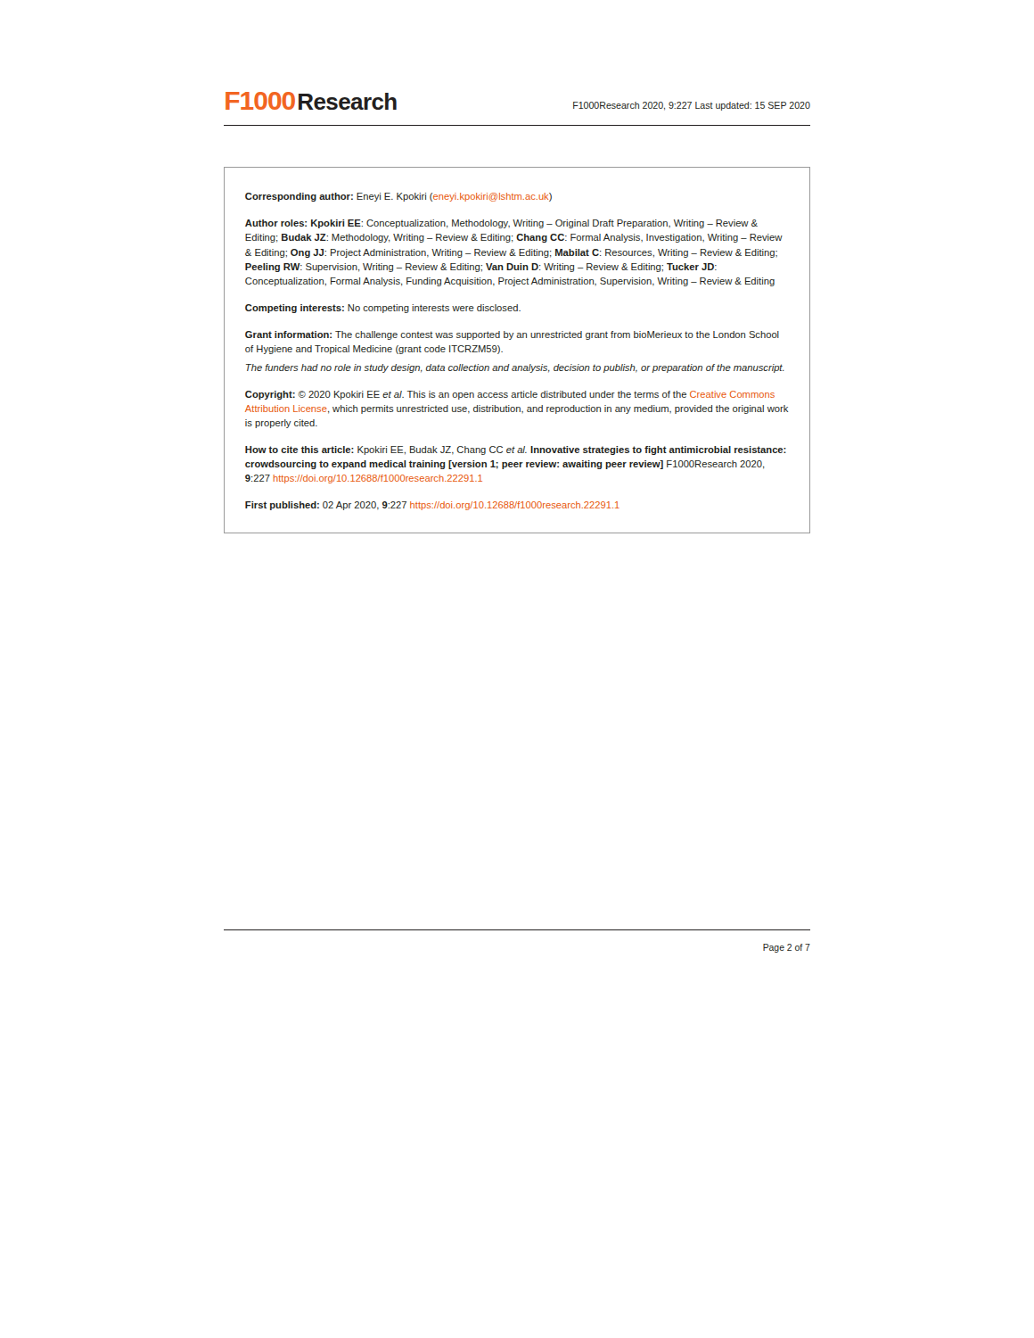F1000 Research
F1000Research 2020, 9:227 Last updated: 15 SEP 2020
Corresponding author: Eneyi E. Kpokiri (eneyi.kpokiri@lshtm.ac.uk)
Author roles: Kpokiri EE: Conceptualization, Methodology, Writing – Original Draft Preparation, Writing – Review & Editing; Budak JZ: Methodology, Writing – Review & Editing; Chang CC: Formal Analysis, Investigation, Writing – Review & Editing; Ong JJ: Project Administration, Writing – Review & Editing; Mabilat C: Resources, Writing – Review & Editing; Peeling RW: Supervision, Writing – Review & Editing; Van Duin D: Writing – Review & Editing; Tucker JD: Conceptualization, Formal Analysis, Funding Acquisition, Project Administration, Supervision, Writing – Review & Editing
Competing interests: No competing interests were disclosed.
Grant information: The challenge contest was supported by an unrestricted grant from bioMerieux to the London School of Hygiene and Tropical Medicine (grant code ITCRZM59).
The funders had no role in study design, data collection and analysis, decision to publish, or preparation of the manuscript.
Copyright: © 2020 Kpokiri EE et al. This is an open access article distributed under the terms of the Creative Commons Attribution License, which permits unrestricted use, distribution, and reproduction in any medium, provided the original work is properly cited.
How to cite this article: Kpokiri EE, Budak JZ, Chang CC et al. Innovative strategies to fight antimicrobial resistance: crowdsourcing to expand medical training [version 1; peer review: awaiting peer review] F1000Research 2020, 9:227 https://doi.org/10.12688/f1000research.22291.1
First published: 02 Apr 2020, 9:227 https://doi.org/10.12688/f1000research.22291.1
Page 2 of 7